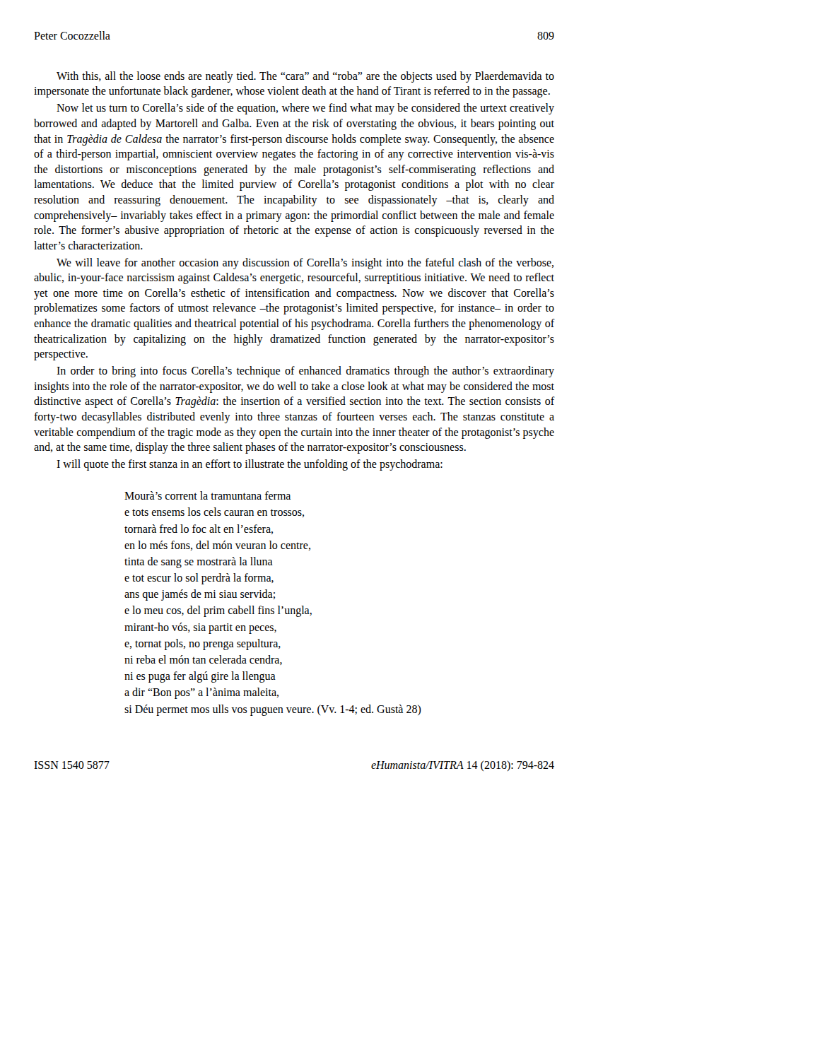Peter Cocozzella 809
With this, all the loose ends are neatly tied. The “cara” and “roba” are the objects used by Plaerdemavida to impersonate the unfortunate black gardener, whose violent death at the hand of Tirant is referred to in the passage.
Now let us turn to Corella’s side of the equation, where we find what may be considered the urtext creatively borrowed and adapted by Martorell and Galba. Even at the risk of overstating the obvious, it bears pointing out that in Tragèdia de Caldesa the narrator’s first-person discourse holds complete sway. Consequently, the absence of a third-person impartial, omniscient overview negates the factoring in of any corrective intervention vis-à-vis the distortions or misconceptions generated by the male protagonist’s self-commiserating reflections and lamentations. We deduce that the limited purview of Corella’s protagonist conditions a plot with no clear resolution and reassuring denouement. The incapability to see dispassionately –that is, clearly and comprehensively– invariably takes effect in a primary agon: the primordial conflict between the male and female role. The former’s abusive appropriation of rhetoric at the expense of action is conspicuously reversed in the latter’s characterization.
We will leave for another occasion any discussion of Corella’s insight into the fateful clash of the verbose, abulic, in-your-face narcissism against Caldesa’s energetic, resourceful, surreptitious initiative. We need to reflect yet one more time on Corella’s esthetic of intensification and compactness. Now we discover that Corella’s problematizes some factors of utmost relevance –the protagonist’s limited perspective, for instance– in order to enhance the dramatic qualities and theatrical potential of his psychodrama. Corella furthers the phenomenology of theatricalization by capitalizing on the highly dramatized function generated by the narrator-expositor’s perspective.
In order to bring into focus Corella’s technique of enhanced dramatics through the author’s extraordinary insights into the role of the narrator-expositor, we do well to take a close look at what may be considered the most distinctive aspect of Corella’s Tragèdia: the insertion of a versified section into the text. The section consists of forty-two decasyllables distributed evenly into three stanzas of fourteen verses each. The stanzas constitute a veritable compendium of the tragic mode as they open the curtain into the inner theater of the protagonist’s psyche and, at the same time, display the three salient phases of the narrator-expositor’s consciousness.
I will quote the first stanza in an effort to illustrate the unfolding of the psychodrama:
Mourà’s corrent la tramuntana ferma
e tots ensems los cels cauran en trossos,
tornarà fred lo foc alt en l’esfera,
en lo més fons, del món veuran lo centre,
tinta de sang se mostrarà la lluna
e tot escur lo sol perdrà la forma,
ans que jamés de mi siau servida;
e lo meu cos, del prim cabell fins l’ungla,
mirant-ho vós, sia partit en peces,
e, tornat pols, no prenga sepultura,
ni reba el món tan celerada cendra,
ni es puga fer algú gire la llengua
a dir “Bon pos” a l’ànima maleita,
si Déu permet mos ulls vos puguen veure. (Vv. 1-4; ed. Gustà 28)
ISSN 1540 5877 eHumanista/IVITRA 14 (2018): 794-824